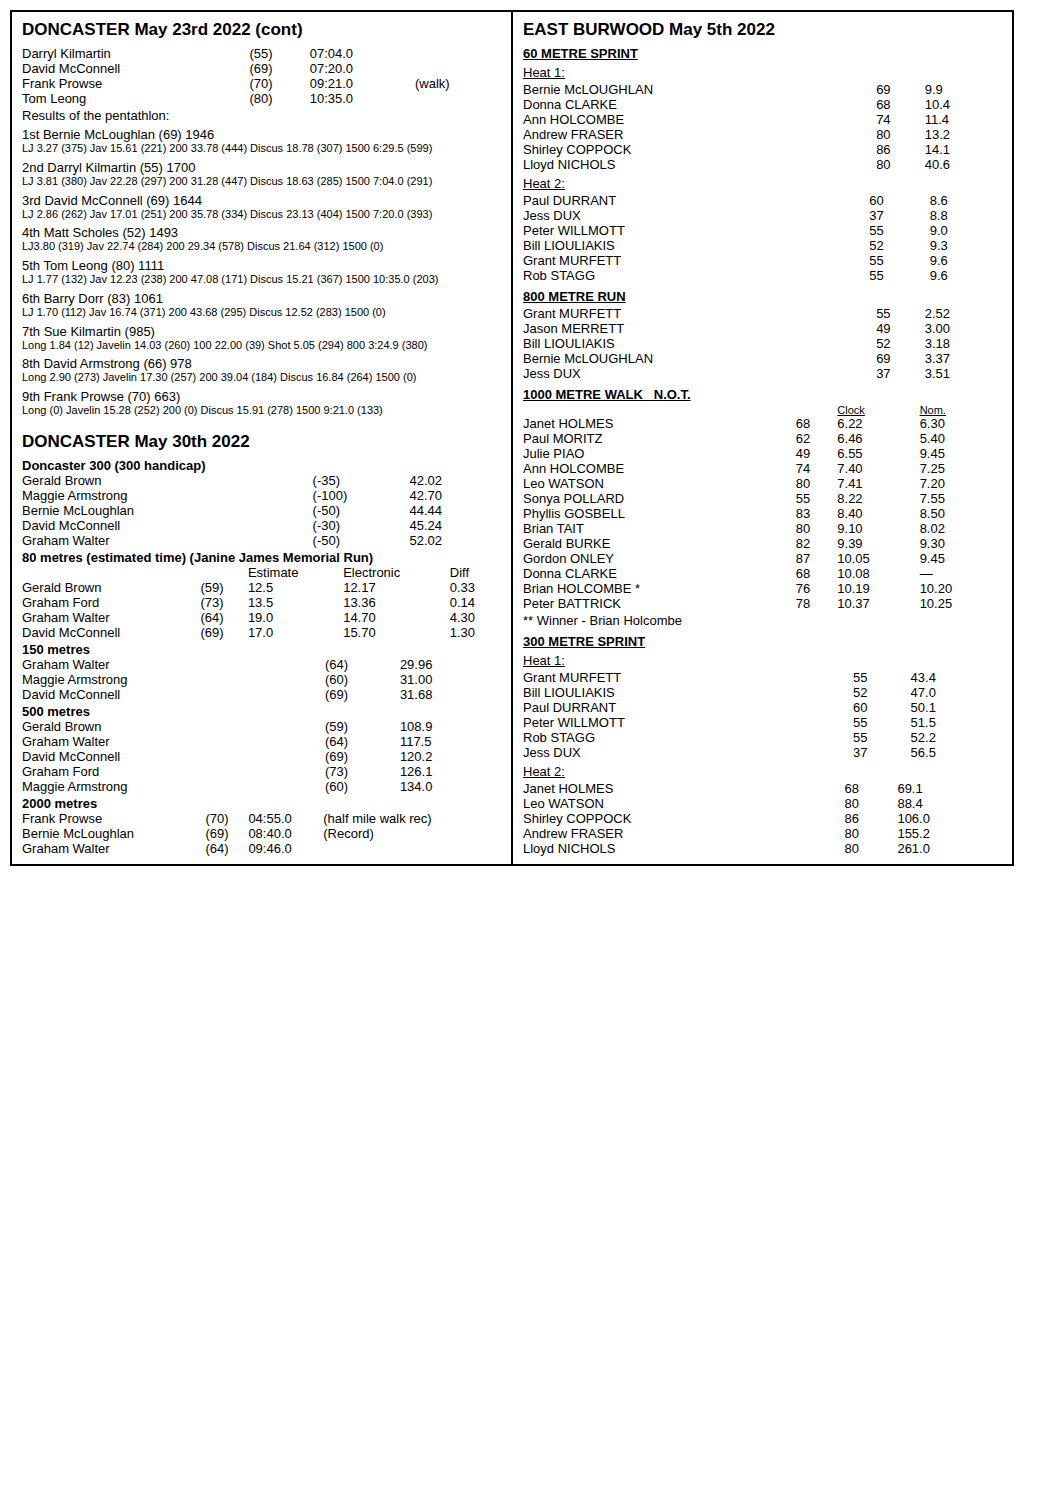DONCASTER May 23rd 2022 (cont)
| Darryl Kilmartin | (55) | 07:04.0 | |
| David McConnell | (69) | 07:20.0 | |
| Frank Prowse | (70) | 09:21.0 | (walk) |
| Tom Leong | (80) | 10:35.0 | |
Results of the pentathlon:
1st Bernie McLoughlan (69) 1946
LJ 3.27 (375) Jav 15.61 (221) 200 33.78 (444) Discus 18.78 (307) 1500 6:29.5 (599)
2nd Darryl Kilmartin (55) 1700
LJ 3.81 (380) Jav 22.28 (297) 200 31.28 (447) Discus 18.63 (285) 1500 7:04.0 (291)
3rd David McConnell (69) 1644
LJ 2.86 (262) Jav 17.01 (251) 200 35.78 (334) Discus 23.13 (404) 1500 7:20.0 (393)
4th Matt Scholes (52) 1493
LJ3.80 (319) Jav 22.74 (284) 200 29.34 (578) Discus 21.64 (312) 1500 (0)
5th Tom Leong (80) 1111
LJ 1.77 (132) Jav 12.23 (238) 200 47.08 (171) Discus 15.21 (367) 1500 10:35.0 (203)
6th Barry Dorr (83) 1061
LJ 1.70 (112) Jav 16.74 (371) 200 43.68 (295) Discus 12.52 (283) 1500 (0)
7th Sue Kilmartin (985)
Long 1.84 (12) Javelin 14.03 (260) 100 22.00 (39) Shot 5.05 (294) 800 3:24.9 (380)
8th David Armstrong (66) 978
Long 2.90 (273) Javelin 17.30 (257) 200 39.04 (184) Discus 16.84 (264) 1500 (0)
9th Frank Prowse (70) 663)
Long (0) Javelin 15.28 (252) 200 (0) Discus 15.91 (278) 1500 9:21.0 (133)
DONCASTER May 30th 2022
Doncaster 300 (300 handicap)
| Gerald Brown | (-35) | 42.02 |
| Maggie Armstrong | (-100) | 42.70 |
| Bernie McLoughlan | (-50) | 44.44 |
| David McConnell | (-30) | 45.24 |
| Graham Walter | (-50) | 52.02 |
80 metres (estimated time) (Janine James Memorial Run)
| | | Estimate | Electronic | Diff |
| Gerald Brown | (59) | 12.5 | 12.17 | 0.33 |
| Graham Ford | (73) | 13.5 | 13.36 | 0.14 |
| Graham Walter | (64) | 19.0 | 14.70 | 4.30 |
| David McConnell | (69) | 17.0 | 15.70 | 1.30 |
150 metres
| Graham Walter | (64) | 29.96 |
| Maggie Armstrong | (60) | 31.00 |
| David McConnell | (69) | 31.68 |
500 metres
| Gerald Brown | (59) | 108.9 |
| Graham Walter | (64) | 117.5 |
| David McConnell | (69) | 120.2 |
| Graham Ford | (73) | 126.1 |
| Maggie Armstrong | (60) | 134.0 |
2000 metres
| Frank Prowse | (70) | 04:55.0 | (half mile walk rec) |
| Bernie McLoughlan | (69) | 08:40.0 | (Record) |
| Graham Walter | (64) | 09:46.0 | |
EAST BURWOOD May 5th 2022
60 METRE SPRINT
Heat 1:
| Bernie McLOUGHLAN | 69 | 9.9 |
| Donna CLARKE | 68 | 10.4 |
| Ann HOLCOMBE | 74 | 11.4 |
| Andrew FRASER | 80 | 13.2 |
| Shirley COPPOCK | 86 | 14.1 |
| Lloyd NICHOLS | 80 | 40.6 |
Heat 2:
| Paul DURRANT | 60 | 8.6 |
| Jess DUX | 37 | 8.8 |
| Peter WILLMOTT | 55 | 9.0 |
| Bill LIOULIAKIS | 52 | 9.3 |
| Grant MURFETT | 55 | 9.6 |
| Rob STAGG | 55 | 9.6 |
800 METRE RUN
| Grant MURFETT | 55 | 2.52 |
| Jason MERRETT | 49 | 3.00 |
| Bill LIOULIAKIS | 52 | 3.18 |
| Bernie McLOUGHLAN | 69 | 3.37 |
| Jess DUX | 37 | 3.51 |
1000 METRE WALK N.O.T.
| | | Clock | Nom. |
| Janet HOLMES | 68 | 6.22 | 6.30 |
| Paul MORITZ | 62 | 6.46 | 5.40 |
| Julie PIAO | 49 | 6.55 | 9.45 |
| Ann HOLCOMBE | 74 | 7.40 | 7.25 |
| Leo WATSON | 80 | 7.41 | 7.20 |
| Sonya POLLARD | 55 | 8.22 | 7.55 |
| Phyllis GOSBELL | 83 | 8.40 | 8.50 |
| Brian TAIT | 80 | 9.10 | 8.02 |
| Gerald BURKE | 82 | 9.39 | 9.30 |
| Gordon ONLEY | 87 | 10.05 | 9.45 |
| Donna CLARKE | 68 | 10.08 | — |
| Brian HOLCOMBE * | 76 | 10.19 | 10.20 |
| Peter BATTRICK | 78 | 10.37 | 10.25 |
** Winner - Brian Holcombe
300 METRE SPRINT
Heat 1:
| Grant MURFETT | 55 | 43.4 |
| Bill LIOULIAKIS | 52 | 47.0 |
| Paul DURRANT | 60 | 50.1 |
| Peter WILLMOTT | 55 | 51.5 |
| Rob STAGG | 55 | 52.2 |
| Jess DUX | 37 | 56.5 |
Heat 2:
| Janet HOLMES | 68 | 69.1 |
| Leo WATSON | 80 | 88.4 |
| Shirley COPPOCK | 86 | 106.0 |
| Andrew FRASER | 80 | 155.2 |
| Lloyd NICHOLS | 80 | 261.0 |